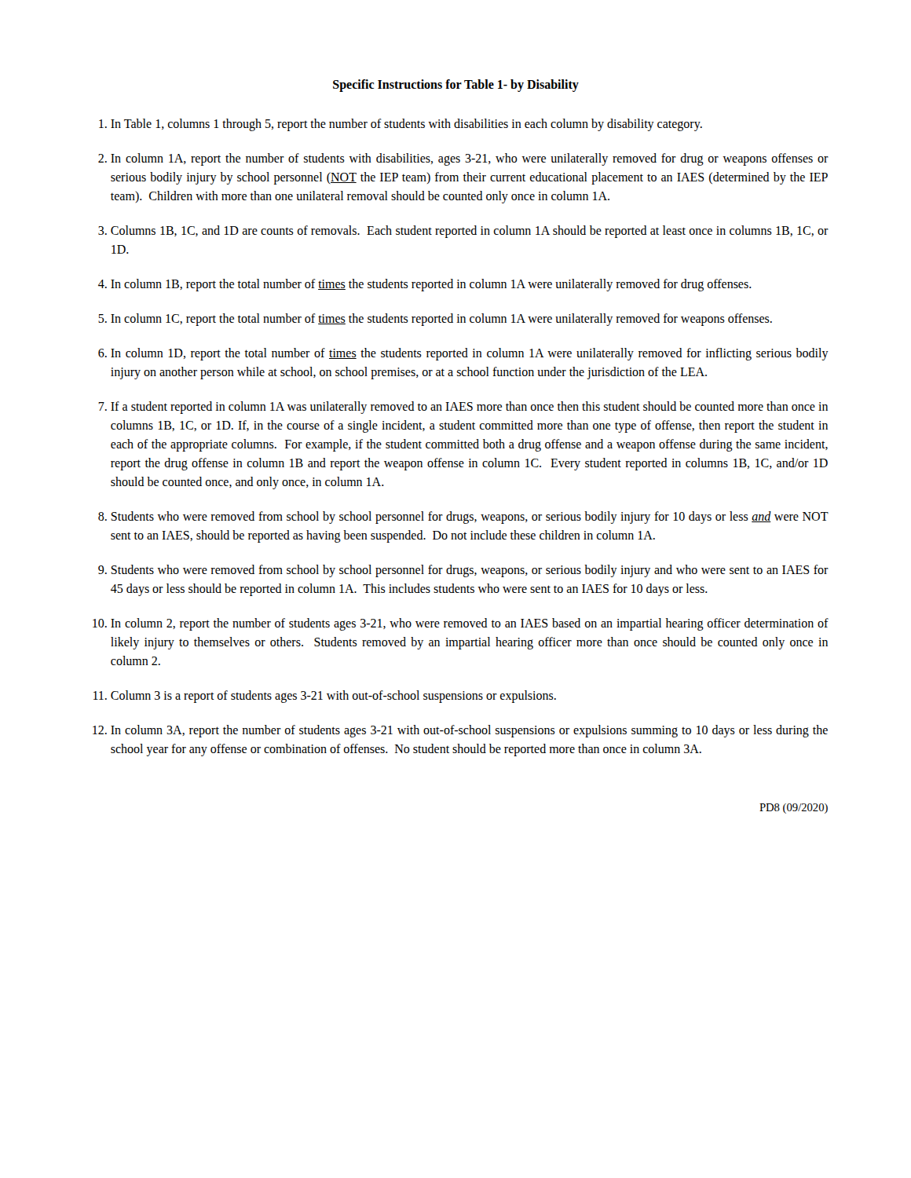Specific Instructions for Table 1- by Disability
In Table 1, columns 1 through 5, report the number of students with disabilities in each column by disability category.
In column 1A, report the number of students with disabilities, ages 3-21, who were unilaterally removed for drug or weapons offenses or serious bodily injury by school personnel (NOT the IEP team) from their current educational placement to an IAES (determined by the IEP team). Children with more than one unilateral removal should be counted only once in column 1A.
Columns 1B, 1C, and 1D are counts of removals. Each student reported in column 1A should be reported at least once in columns 1B, 1C, or 1D.
In column 1B, report the total number of times the students reported in column 1A were unilaterally removed for drug offenses.
In column 1C, report the total number of times the students reported in column 1A were unilaterally removed for weapons offenses.
In column 1D, report the total number of times the students reported in column 1A were unilaterally removed for inflicting serious bodily injury on another person while at school, on school premises, or at a school function under the jurisdiction of the LEA.
If a student reported in column 1A was unilaterally removed to an IAES more than once then this student should be counted more than once in columns 1B, 1C, or 1D. If, in the course of a single incident, a student committed more than one type of offense, then report the student in each of the appropriate columns. For example, if the student committed both a drug offense and a weapon offense during the same incident, report the drug offense in column 1B and report the weapon offense in column 1C. Every student reported in columns 1B, 1C, and/or 1D should be counted once, and only once, in column 1A.
Students who were removed from school by school personnel for drugs, weapons, or serious bodily injury for 10 days or less and were NOT sent to an IAES, should be reported as having been suspended. Do not include these children in column 1A.
Students who were removed from school by school personnel for drugs, weapons, or serious bodily injury and who were sent to an IAES for 45 days or less should be reported in column 1A. This includes students who were sent to an IAES for 10 days or less.
In column 2, report the number of students ages 3-21, who were removed to an IAES based on an impartial hearing officer determination of likely injury to themselves or others. Students removed by an impartial hearing officer more than once should be counted only once in column 2.
Column 3 is a report of students ages 3-21 with out-of-school suspensions or expulsions.
In column 3A, report the number of students ages 3-21 with out-of-school suspensions or expulsions summing to 10 days or less during the school year for any offense or combination of offenses. No student should be reported more than once in column 3A.
PD8 (09/2020)